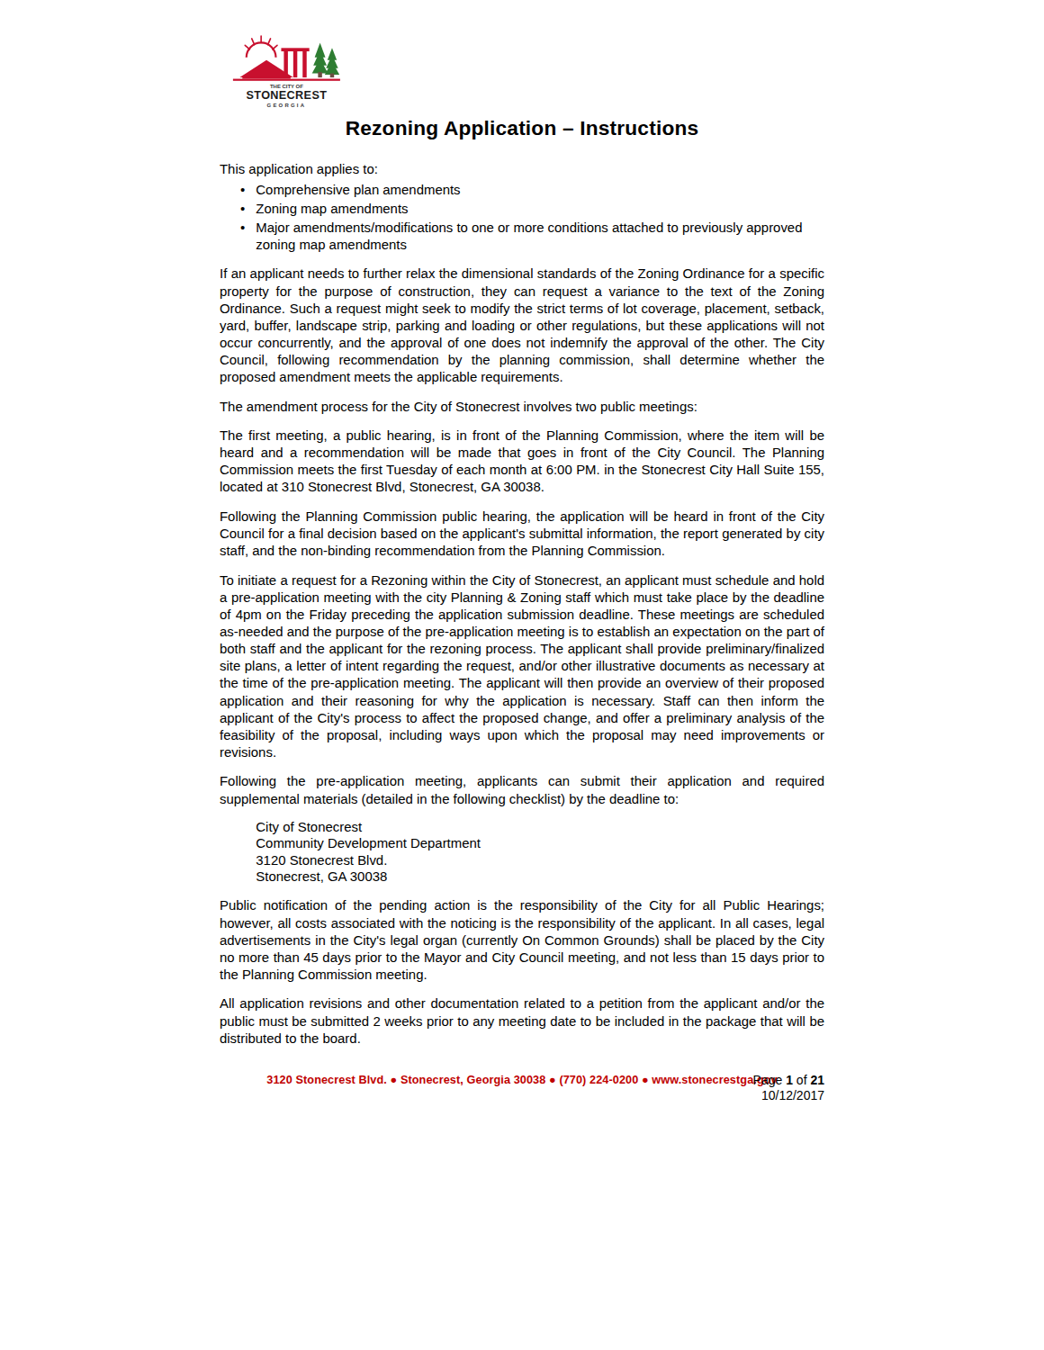THE CITY OF STONECREST GEORGIA
Rezoning Application – Instructions
This application applies to:
Comprehensive plan amendments
Zoning map amendments
Major amendments/modifications to one or more conditions attached to previously approved zoning map amendments
If an applicant needs to further relax the dimensional standards of the Zoning Ordinance for a specific property for the purpose of construction, they can request a variance to the text of the Zoning Ordinance. Such a request might seek to modify the strict terms of lot coverage, placement, setback, yard, buffer, landscape strip, parking and loading or other regulations, but these applications will not occur concurrently, and the approval of one does not indemnify the approval of the other. The City Council, following recommendation by the planning commission, shall determine whether the proposed amendment meets the applicable requirements.
The amendment process for the City of Stonecrest involves two public meetings:
The first meeting, a public hearing, is in front of the Planning Commission, where the item will be heard and a recommendation will be made that goes in front of the City Council. The Planning Commission meets the first Tuesday of each month at 6:00 PM. in the Stonecrest City Hall Suite 155, located at 310 Stonecrest Blvd, Stonecrest, GA 30038.
Following the Planning Commission public hearing, the application will be heard in front of the City Council for a final decision based on the applicant's submittal information, the report generated by city staff, and the non-binding recommendation from the Planning Commission.
To initiate a request for a Rezoning within the City of Stonecrest, an applicant must schedule and hold a pre-application meeting with the city Planning & Zoning staff which must take place by the deadline of 4pm on the Friday preceding the application submission deadline. These meetings are scheduled as-needed and the purpose of the pre-application meeting is to establish an expectation on the part of both staff and the applicant for the rezoning process. The applicant shall provide preliminary/finalized site plans, a letter of intent regarding the request, and/or other illustrative documents as necessary at the time of the pre-application meeting. The applicant will then provide an overview of their proposed application and their reasoning for why the application is necessary. Staff can then inform the applicant of the City's process to affect the proposed change, and offer a preliminary analysis of the feasibility of the proposal, including ways upon which the proposal may need improvements or revisions.
Following the pre-application meeting, applicants can submit their application and required supplemental materials (detailed in the following checklist) by the deadline to:
City of Stonecrest
Community Development Department
3120 Stonecrest Blvd.
Stonecrest, GA 30038
Public notification of the pending action is the responsibility of the City for all Public Hearings; however, all costs associated with the noticing is the responsibility of the applicant. In all cases, legal advertisements in the City's legal organ (currently On Common Grounds) shall be placed by the City no more than 45 days prior to the Mayor and City Council meeting, and not less than 15 days prior to the Planning Commission meeting.
All application revisions and other documentation related to a petition from the applicant and/or the public must be submitted 2 weeks prior to any meeting date to be included in the package that will be distributed to the board.
3120 Stonecrest Blvd. ● Stonecrest, Georgia 30038 ● (770) 224-0200 ● www.stonecrestga.gov
Page 1 of 21
10/12/2017